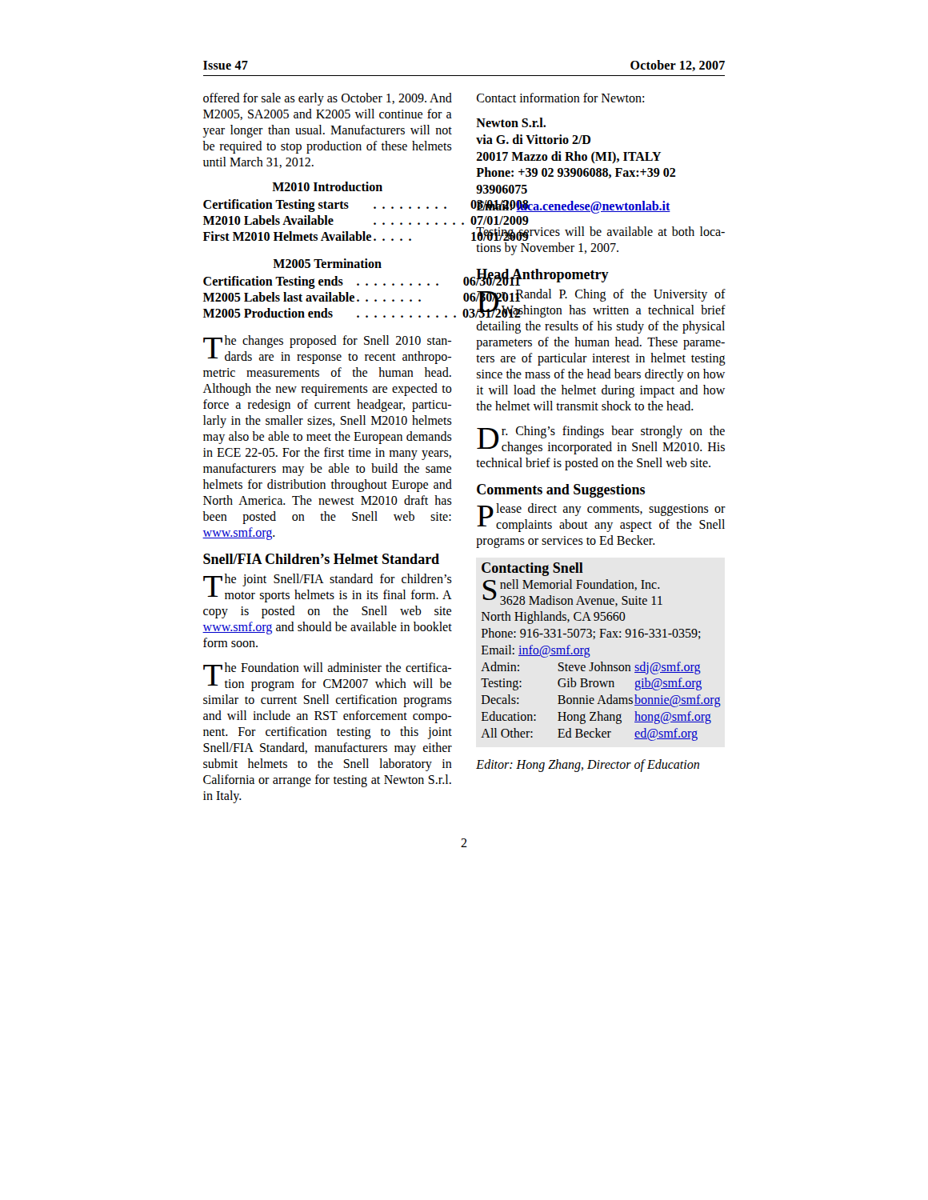Issue 47 October 12, 2007
offered for sale as early as October 1, 2009. And M2005, SA2005 and K2005 will continue for a year longer than usual. Manufacturers will not be required to stop production of these helmets until March 31, 2012.
M2010 Introduction
| Certification Testing starts | . . . . . . . . . | 03/01/2008 |
| M2010 Labels Available | . . . . . . . . . . . | 07/01/2009 |
| First M2010 Helmets Available | . . . . . | 10/01/2009 |
M2005 Termination
| Certification Testing ends | . . . . . . . . . . | 06/30/2011 |
| M2005 Labels last available | . . . . . . . . | 06/30/2011 |
| M2005 Production ends | . . . . . . . . . . . . | 03/31/2012 |
The changes proposed for Snell 2010 standards are in response to recent anthropometric measurements of the human head. Although the new requirements are expected to force a redesign of current headgear, particularly in the smaller sizes, Snell M2010 helmets may also be able to meet the European demands in ECE 22-05. For the first time in many years, manufacturers may be able to build the same helmets for distribution throughout Europe and North America. The newest M2010 draft has been posted on the Snell web site: www.smf.org.
Snell/FIA Children’s Helmet Standard
The joint Snell/FIA standard for children’s motor sports helmets is in its final form. A copy is posted on the Snell web site www.smf.org and should be available in booklet form soon.
The Foundation will administer the certification program for CM2007 which will be similar to current Snell certification programs and will include an RST enforcement component. For certification testing to this joint Snell/FIA Standard, manufacturers may either submit helmets to the Snell laboratory in California or arrange for testing at Newton S.r.l. in Italy.
Contact information for Newton:
Newton S.r.l.
via G. di Vittorio 2/D
20017 Mazzo di Rho (MI), ITALY
Phone: +39 02 93906088, Fax:+39 02 93906075
Email: luca.cenedese@newtonlab.it
Testing services will be available at both locations by November 1, 2007.
Head Anthropometry
Dr, Randal P. Ching of the University of Washington has written a technical brief detailing the results of his study of the physical parameters of the human head. These parameters are of particular interest in helmet testing since the mass of the head bears directly on how it will load the helmet during impact and how the helmet will transmit shock to the head.
Dr. Ching’s findings bear strongly on the changes incorporated in Snell M2010. His technical brief is posted on the Snell web site.
Comments and Suggestions
Please direct any comments, suggestions or complaints about any aspect of the Snell programs or services to Ed Becker.
Contacting Snell
Snell Memorial Foundation, Inc.
3628 Madison Avenue, Suite 11
North Highlands, CA 95660
Phone: 916-331-5073; Fax: 916-331-0359;
Email: info@smf.org
| Admin: | Steve Johnson | sdj@smf.org |
| Testing: | Gib Brown | gib@smf.org |
| Decals: | Bonnie Adams | bonnie@smf.org |
| Education: | Hong Zhang | hong@smf.org |
| All Other: | Ed Becker | ed@smf.org |
Editor: Hong Zhang, Director of Education
2